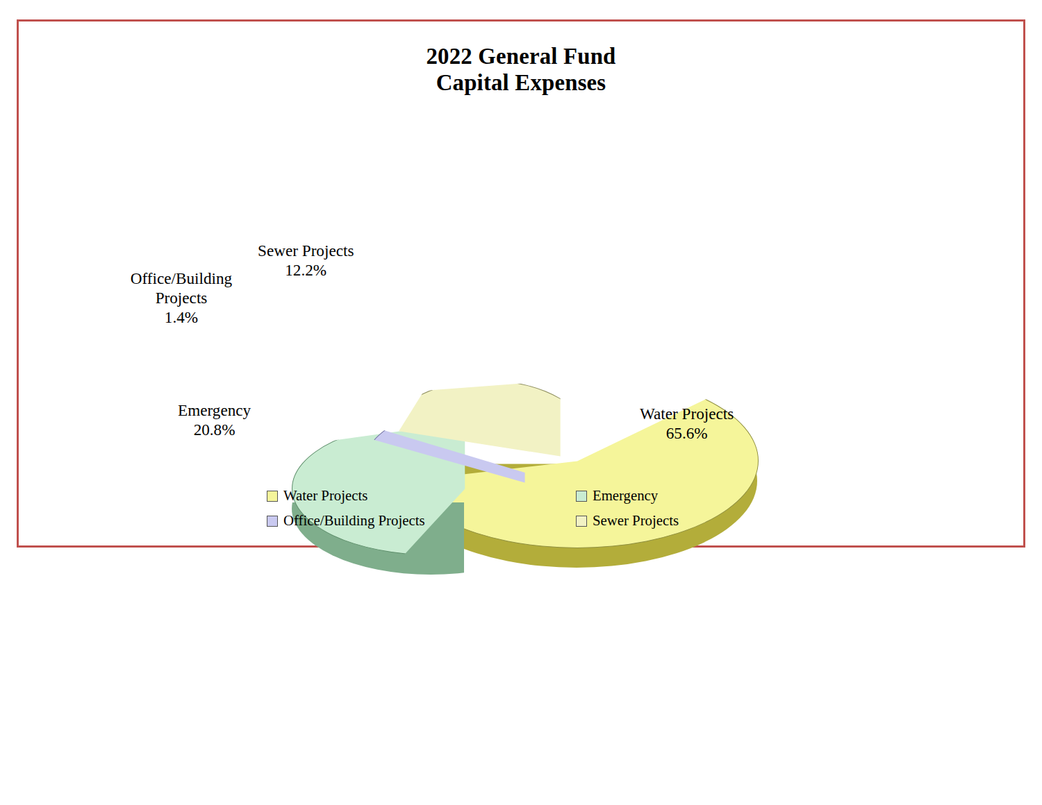2022 General Fund
Capital Expenses
Sewer Projects
12.2%
Office/Building
Projects
1.4%
Emergency
20.8%
Water Projects
65.6%
| Water Projects | Emergency |
| Office/Building Projects | Sewer Projects |